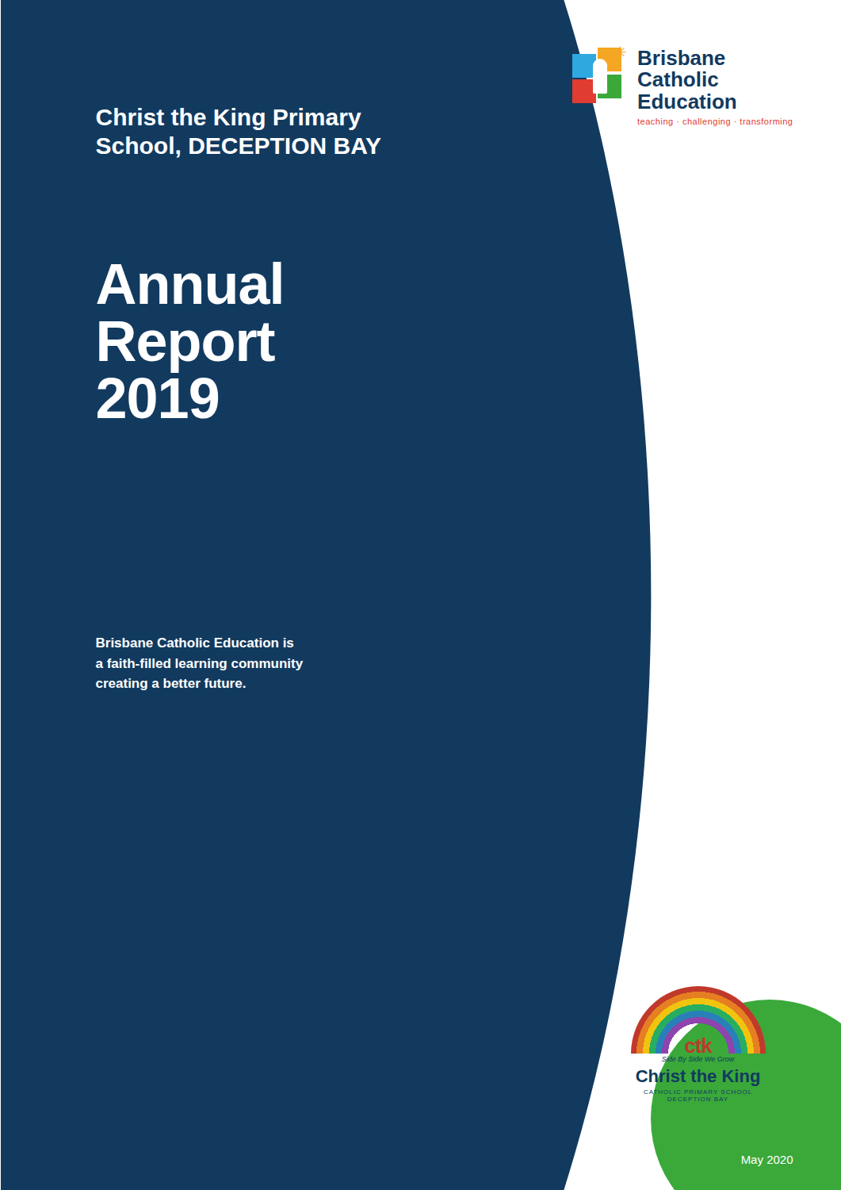✳
Brisbane Catholic Education teaching · challenging · transforming
Christ the King Primary
School, DECEPTION BAY
Annual
Report
2019
Brisbane Catholic Education is
a faith-filled learning community
creating a better future.
ctk
Side By Side We Grow
Christ the King
CATHOLIC PRIMARY SCHOOL
DECEPTION BAY
May 2020